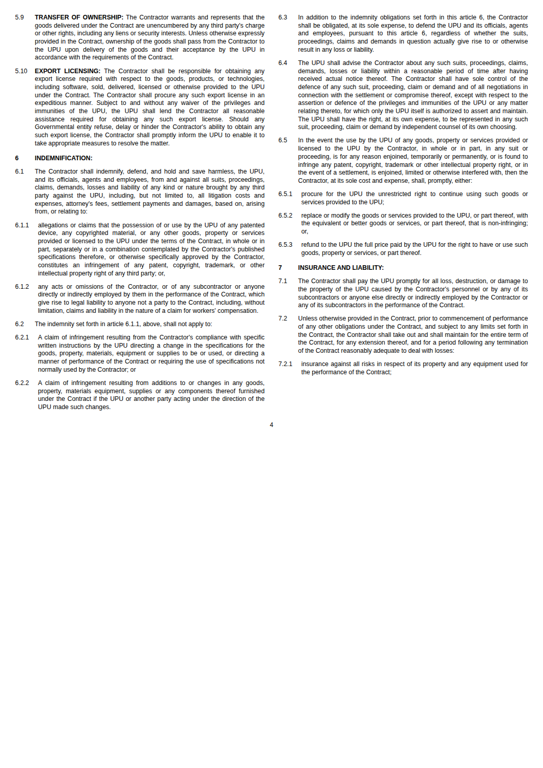5.9 TRANSFER OF OWNERSHIP: The Contractor warrants and represents that the goods delivered under the Contract are unencumbered by any third party's charge or other rights, including any liens or security interests. Unless otherwise expressly provided in the Contract, ownership of the goods shall pass from the Contractor to the UPU upon delivery of the goods and their acceptance by the UPU in accordance with the requirements of the Contract.
5.10 EXPORT LICENSING: The Contractor shall be responsible for obtaining any export license required with respect to the goods, products, or technologies, including software, sold, delivered, licensed or otherwise provided to the UPU under the Contract. The Contractor shall procure any such export license in an expeditious manner. Subject to and without any waiver of the privileges and immunities of the UPU, the UPU shall lend the Contractor all reasonable assistance required for obtaining any such export license. Should any Governmental entity refuse, delay or hinder the Contractor's ability to obtain any such export license, the Contractor shall promptly inform the UPU to enable it to take appropriate measures to resolve the matter.
6 INDEMNIFICATION:
6.1 The Contractor shall indemnify, defend, and hold and save harmless, the UPU, and its officials, agents and employees, from and against all suits, proceedings, claims, demands, losses and liability of any kind or nature brought by any third party against the UPU, including, but not limited to, all litigation costs and expenses, attorney's fees, settlement payments and damages, based on, arising from, or relating to:
6.1.1 allegations or claims that the possession of or use by the UPU of any patented device, any copyrighted material, or any other goods, property or services provided or licensed to the UPU under the terms of the Contract, in whole or in part, separately or in a combination contemplated by the Contractor's published specifications therefore, or otherwise specifically approved by the Contractor, constitutes an infringement of any patent, copyright, trademark, or other intellectual property right of any third party; or,
6.1.2 any acts or omissions of the Contractor, or of any subcontractor or anyone directly or indirectly employed by them in the performance of the Contract, which give rise to legal liability to anyone not a party to the Contract, including, without limitation, claims and liability in the nature of a claim for workers' compensation.
6.2 The indemnity set forth in article 6.1.1, above, shall not apply to:
6.2.1 A claim of infringement resulting from the Contractor's compliance with specific written instructions by the UPU directing a change in the specifications for the goods, property, materials, equipment or supplies to be or used, or directing a manner of performance of the Contract or requiring the use of specifications not normally used by the Contractor; or
6.2.2 A claim of infringement resulting from additions to or changes in any goods, property, materials equipment, supplies or any components thereof furnished under the Contract if the UPU or another party acting under the direction of the UPU made such changes.
6.3 In addition to the indemnity obligations set forth in this article 6, the Contractor shall be obligated, at its sole expense, to defend the UPU and its officials, agents and employees, pursuant to this article 6, regardless of whether the suits, proceedings, claims and demands in question actually give rise to or otherwise result in any loss or liability.
6.4 The UPU shall advise the Contractor about any such suits, proceedings, claims, demands, losses or liability within a reasonable period of time after having received actual notice thereof. The Contractor shall have sole control of the defence of any such suit, proceeding, claim or demand and of all negotiations in connection with the settlement or compromise thereof, except with respect to the assertion or defence of the privileges and immunities of the UPU or any matter relating thereto, for which only the UPU itself is authorized to assert and maintain. The UPU shall have the right, at its own expense, to be represented in any such suit, proceeding, claim or demand by independent counsel of its own choosing.
6.5 In the event the use by the UPU of any goods, property or services provided or licensed to the UPU by the Contractor, in whole or in part, in any suit or proceeding, is for any reason enjoined, temporarily or permanently, or is found to infringe any patent, copyright, trademark or other intellectual property right, or in the event of a settlement, is enjoined, limited or otherwise interfered with, then the Contractor, at its sole cost and expense, shall, promptly, either:
6.5.1 procure for the UPU the unrestricted right to continue using such goods or services provided to the UPU;
6.5.2 replace or modify the goods or services provided to the UPU, or part thereof, with the equivalent or better goods or services, or part thereof, that is non-infringing; or,
6.5.3 refund to the UPU the full price paid by the UPU for the right to have or use such goods, property or services, or part thereof.
7 INSURANCE AND LIABILITY:
7.1 The Contractor shall pay the UPU promptly for all loss, destruction, or damage to the property of the UPU caused by the Contractor's personnel or by any of its subcontractors or anyone else directly or indirectly employed by the Contractor or any of its subcontractors in the performance of the Contract.
7.2 Unless otherwise provided in the Contract, prior to commencement of performance of any other obligations under the Contract, and subject to any limits set forth in the Contract, the Contractor shall take out and shall maintain for the entire term of the Contract, for any extension thereof, and for a period following any termination of the Contract reasonably adequate to deal with losses:
7.2.1 insurance against all risks in respect of its property and any equipment used for the performance of the Contract;
4